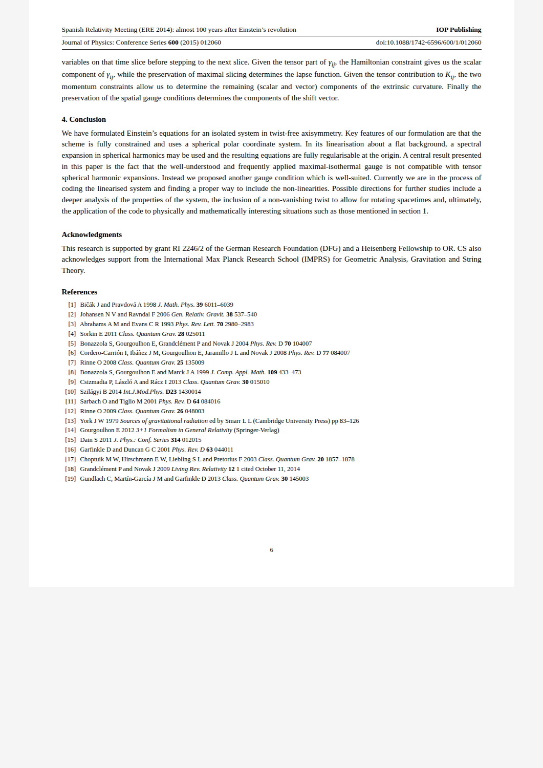Spanish Relativity Meeting (ERE 2014): almost 100 years after Einstein’s revolution IOP Publishing
Journal of Physics: Conference Series 600 (2015) 012060 doi:10.1088/1742-6596/600/1/012060
variables on that time slice before stepping to the next slice. Given the tensor part of γij, the Hamiltonian constraint gives us the scalar component of γij, while the preservation of maximal slicing determines the lapse function. Given the tensor contribution to Kij, the two momentum constraints allow us to determine the remaining (scalar and vector) components of the extrinsic curvature. Finally the preservation of the spatial gauge conditions determines the components of the shift vector.
4. Conclusion
We have formulated Einstein’s equations for an isolated system in twist-free axisymmetry. Key features of our formulation are that the scheme is fully constrained and uses a spherical polar coordinate system. In its linearisation about a flat background, a spectral expansion in spherical harmonics may be used and the resulting equations are fully regularisable at the origin. A central result presented in this paper is the fact that the well-understood and frequently applied maximal-isothermal gauge is not compatible with tensor spherical harmonic expansions. Instead we proposed another gauge condition which is well-suited. Currently we are in the process of coding the linearised system and finding a proper way to include the non-linearities. Possible directions for further studies include a deeper analysis of the properties of the system, the inclusion of a non-vanishing twist to allow for rotating spacetimes and, ultimately, the application of the code to physically and mathematically interesting situations such as those mentioned in section 1.
Acknowledgments
This research is supported by grant RI 2246/2 of the German Research Foundation (DFG) and a Heisenberg Fellowship to OR. CS also acknowledges support from the International Max Planck Research School (IMPRS) for Geometric Analysis, Gravitation and String Theory.
References
[1] Bičák J and Pravdová A 1998 J. Math. Phys. 39 6011–6039
[2] Johansen N V and Ravndal F 2006 Gen. Relativ. Gravit. 38 537–540
[3] Abrahams A M and Evans C R 1993 Phys. Rev. Lett. 70 2980–2983
[4] Sorkin E 2011 Class. Quantum Grav. 28 025011
[5] Bonazzola S, Gourgoulhon E, Grandclément P and Novak J 2004 Phys. Rev. D 70 104007
[6] Cordero-Carrión I, Ibáñez J M, Gourgoulhon E, Jaramillo J L and Novak J 2008 Phys. Rev. D 77 084007
[7] Rinne O 2008 Class. Quantum Grav. 25 135009
[8] Bonazzola S, Gourgoulhon E and Marck J A 1999 J. Comp. Appl. Math. 109 433–473
[9] Csizmadia P, László A and Rácz I 2013 Class. Quantum Grav. 30 015010
[10] Szilágyi B 2014 Int.J.Mod.Phys. D23 1430014
[11] Sarbach O and Tiglio M 2001 Phys. Rev. D 64 084016
[12] Rinne O 2009 Class. Quantum Grav. 26 048003
[13] York J W 1979 Sources of gravitational radiation ed by Smarr L L (Cambridge University Press) pp 83–126
[14] Gourgoulhon E 2012 3+1 Formalism in General Relativity (Springer-Verlag)
[15] Dain S 2011 J. Phys.: Conf. Series 314 012015
[16] Garfinkle D and Duncan G C 2001 Phys. Rev. D 63 044011
[17] Choptuik M W, Hirschmann E W, Liebling S L and Pretorius F 2003 Class. Quantum Grav. 20 1857–1878
[18] Grandclément P and Novak J 2009 Living Rev. Relativity 12 1 cited October 11, 2014
[19] Gundlach C, Martín-García J M and Garfinkle D 2013 Class. Quantum Grav. 30 145003
6